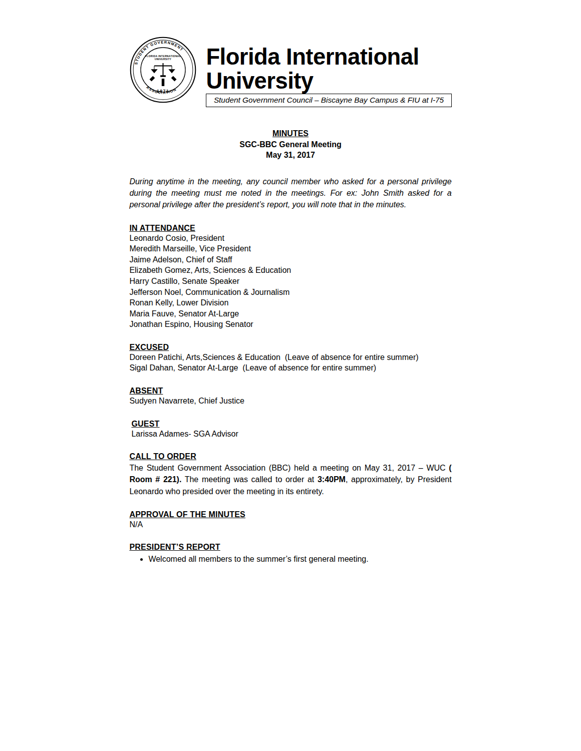STUDENT GOVERNMENT ASSOCIATION FLORIDA INTERNATIONAL UNIVERSITY 1971
Florida International University
Student Government Council – Biscayne Bay Campus & FIU at I-75
MINUTES
SGC-BBC General Meeting
May 31, 2017
During anytime in the meeting, any council member who asked for a personal privilege during the meeting must me noted in the meetings. For ex: John Smith asked for a personal privilege after the president’s report, you will note that in the minutes.
IN ATTENDANCE
Leonardo Cosio, President
Meredith Marseille, Vice President
Jaime Adelson, Chief of Staff
Elizabeth Gomez, Arts, Sciences & Education
Harry Castillo, Senate Speaker
Jefferson Noel, Communication & Journalism
Ronan Kelly, Lower Division
Maria Fauve, Senator At-Large
Jonathan Espino, Housing Senator
EXCUSED
Doreen Patichi, Arts,Sciences & Education (Leave of absence for entire summer)
Sigal Dahan, Senator At-Large (Leave of absence for entire summer)
ABSENT
Sudyen Navarrete, Chief Justice
GUEST
Larissa Adames- SGA Advisor
CALL TO ORDER
The Student Government Association (BBC) held a meeting on May 31, 2017 – WUC ( Room # 221). The meeting was called to order at 3:40PM, approximately, by President Leonardo who presided over the meeting in its entirety.
APPROVAL OF THE MINUTES
N/A
PRESIDENT’S REPORT
Welcomed all members to the summer’s first general meeting.